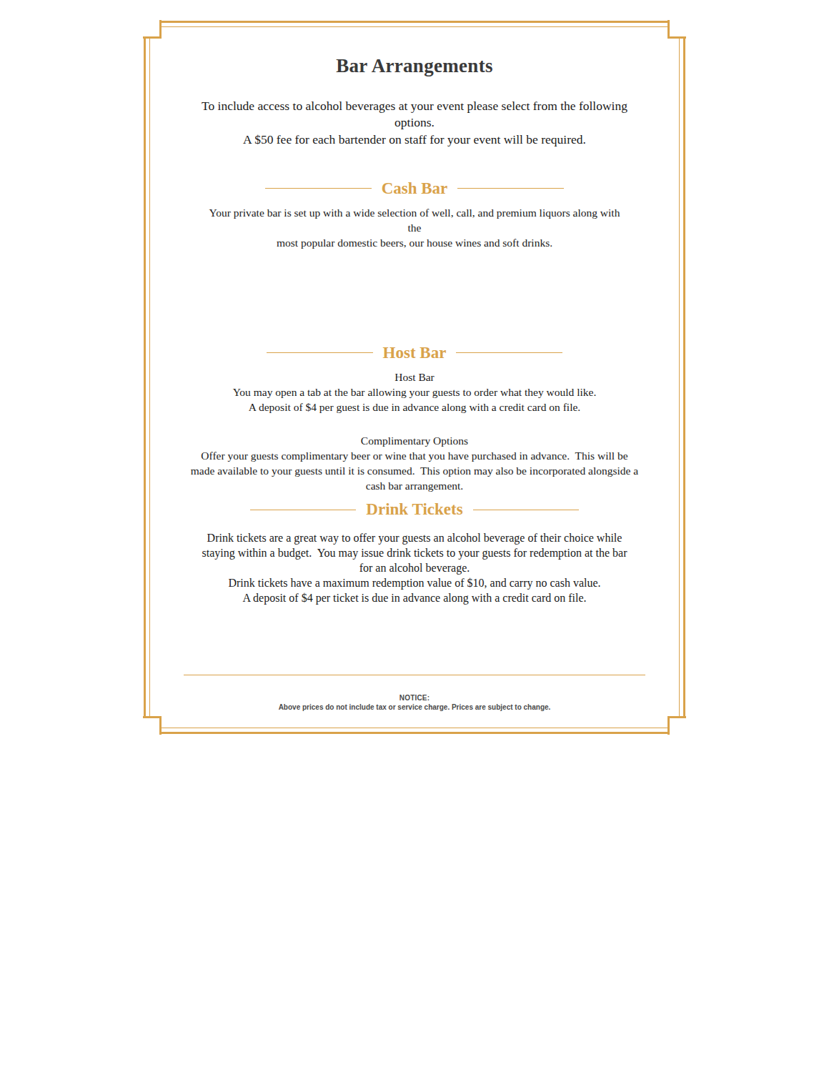Bar Arrangements
To include access to alcohol beverages at your event please select from the following options.
A $50 fee for each bartender on staff for your event will be required.
Cash Bar
Your private bar is set up with a wide selection of well, call, and premium liquors along with the
most popular domestic beers, our house wines and soft drinks.
Host Bar
Host Bar
You may open a tab at the bar allowing your guests to order what they would like.
A deposit of $4 per guest is due in advance along with a credit card on file.
Complimentary Options
Offer your guests complimentary beer or wine that you have purchased in advance. This will be made available to your guests until it is consumed. This option may also be incorporated alongside a cash bar arrangement.
Drink Tickets
Drink tickets are a great way to offer your guests an alcohol beverage of their choice while staying within a budget. You may issue drink tickets to your guests for redemption at the bar for an alcohol beverage.
Drink tickets have a maximum redemption value of $10, and carry no cash value.
A deposit of $4 per ticket is due in advance along with a credit card on file.
NOTICE:
Above prices do not include tax or service charge. Prices are subject to change.